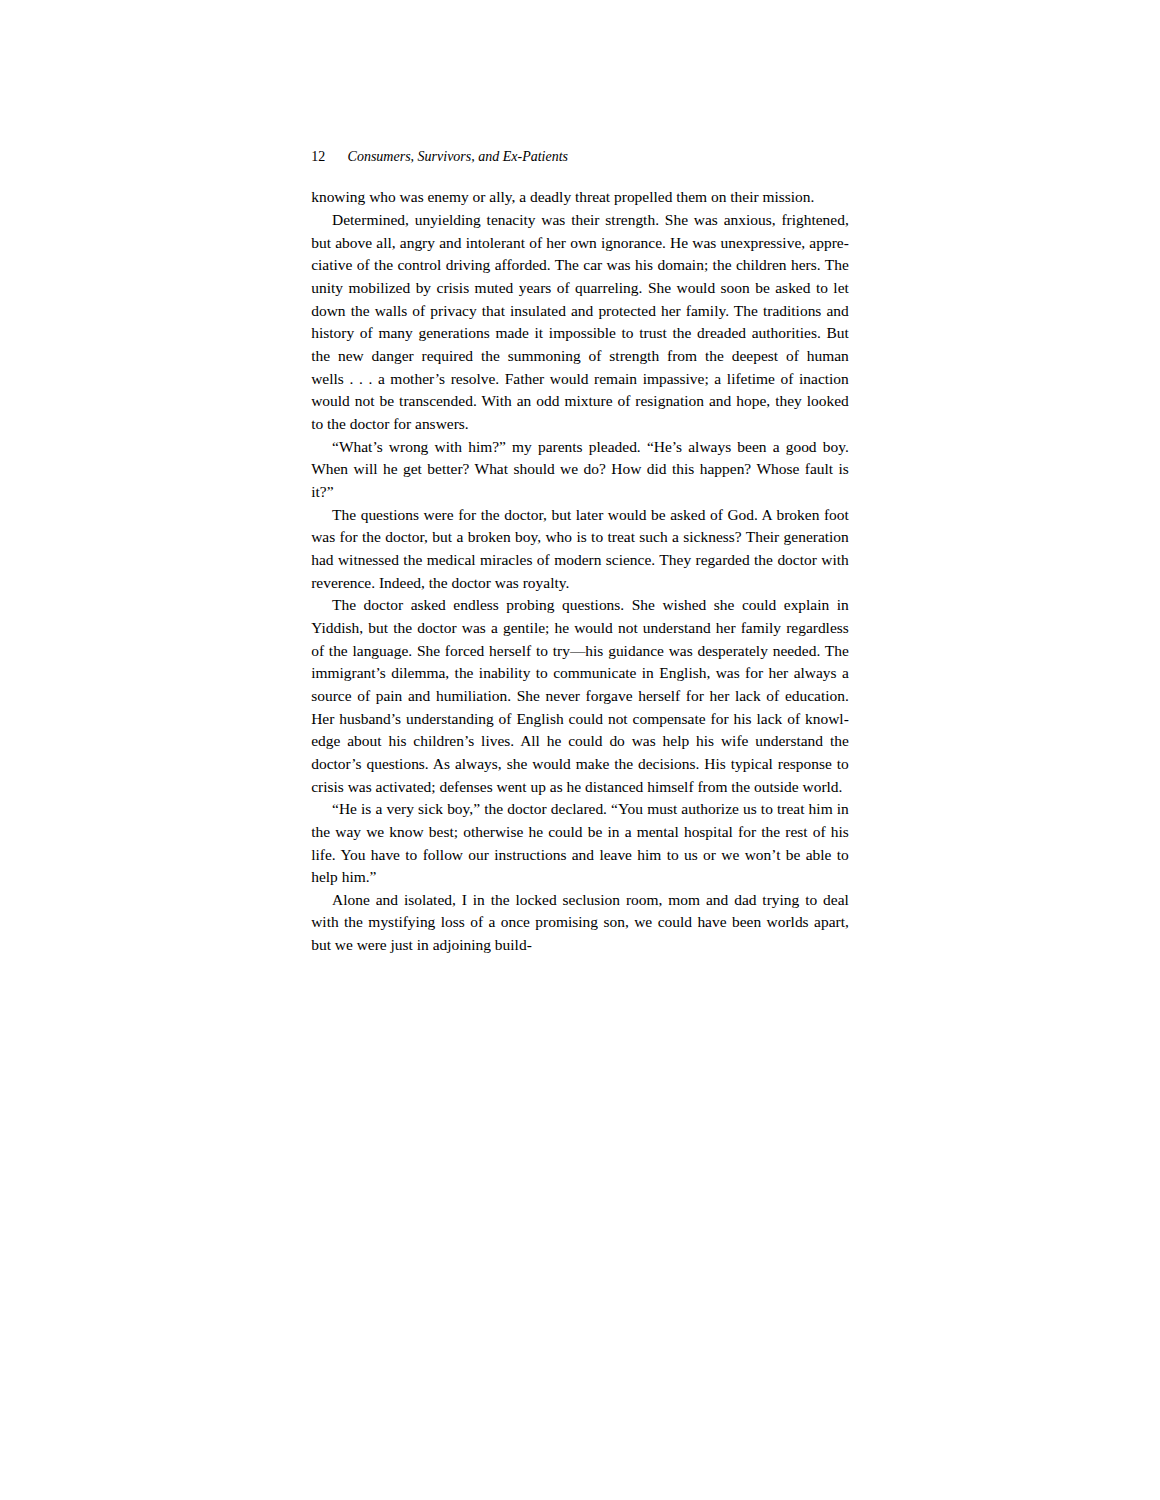12 Consumers, Survivors, and Ex-Patients
knowing who was enemy or ally, a deadly threat propelled them on their mission.
Determined, unyielding tenacity was their strength. She was anxious, frightened, but above all, angry and intolerant of her own ignorance. He was unexpressive, appreciative of the control driving afforded. The car was his domain; the children hers. The unity mobilized by crisis muted years of quarreling. She would soon be asked to let down the walls of privacy that insulated and protected her family. The traditions and history of many generations made it impossible to trust the dreaded authorities. But the new danger required the summoning of strength from the deepest of human wells . . . a mother’s resolve. Father would remain impassive; a lifetime of inaction would not be transcended. With an odd mixture of resignation and hope, they looked to the doctor for answers.
“What’s wrong with him?” my parents pleaded. “He’s always been a good boy. When will he get better? What should we do? How did this happen? Whose fault is it?”
The questions were for the doctor, but later would be asked of God. A broken foot was for the doctor, but a broken boy, who is to treat such a sickness? Their generation had witnessed the medical miracles of modern science. They regarded the doctor with reverence. Indeed, the doctor was royalty.
The doctor asked endless probing questions. She wished she could explain in Yiddish, but the doctor was a gentile; he would not understand her family regardless of the language. She forced herself to try—his guidance was desperately needed. The immigrant’s dilemma, the inability to communicate in English, was for her always a source of pain and humiliation. She never forgave herself for her lack of education. Her husband’s understanding of English could not compensate for his lack of knowledge about his children’s lives. All he could do was help his wife understand the doctor’s questions. As always, she would make the decisions. His typical response to crisis was activated; defenses went up as he distanced himself from the outside world.
“He is a very sick boy,” the doctor declared. “You must authorize us to treat him in the way we know best; otherwise he could be in a mental hospital for the rest of his life. You have to follow our instructions and leave him to us or we won’t be able to help him.”
Alone and isolated, I in the locked seclusion room, mom and dad trying to deal with the mystifying loss of a once promising son, we could have been worlds apart, but we were just in adjoining build-